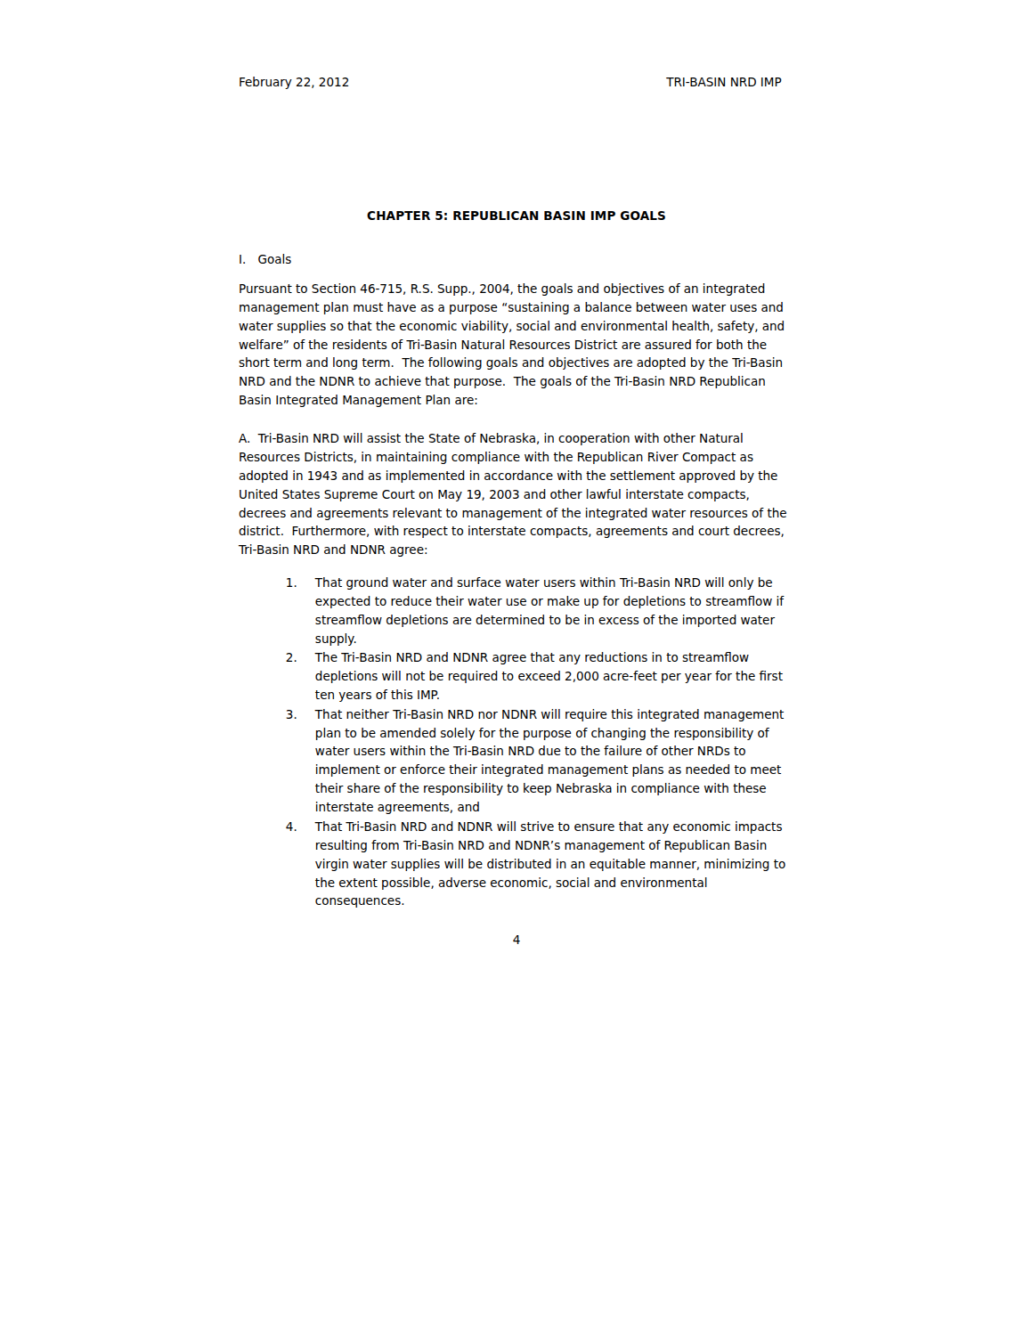February 22, 2012
TRI-BASIN NRD IMP
CHAPTER 5: REPUBLICAN BASIN IMP GOALS
I. Goals
Pursuant to Section 46-715, R.S. Supp., 2004, the goals and objectives of an integrated management plan must have as a purpose “sustaining a balance between water uses and water supplies so that the economic viability, social and environmental health, safety, and welfare” of the residents of Tri-Basin Natural Resources District are assured for both the short term and long term. The following goals and objectives are adopted by the Tri-Basin NRD and the NDNR to achieve that purpose. The goals of the Tri-Basin NRD Republican Basin Integrated Management Plan are:
A. Tri-Basin NRD will assist the State of Nebraska, in cooperation with other Natural Resources Districts, in maintaining compliance with the Republican River Compact as adopted in 1943 and as implemented in accordance with the settlement approved by the United States Supreme Court on May 19, 2003 and other lawful interstate compacts, decrees and agreements relevant to management of the integrated water resources of the district. Furthermore, with respect to interstate compacts, agreements and court decrees, Tri-Basin NRD and NDNR agree:
1. That ground water and surface water users within Tri-Basin NRD will only be expected to reduce their water use or make up for depletions to streamflow if streamflow depletions are determined to be in excess of the imported water supply.
2. The Tri-Basin NRD and NDNR agree that any reductions in to streamflow depletions will not be required to exceed 2,000 acre-feet per year for the first ten years of this IMP.
3. That neither Tri-Basin NRD nor NDNR will require this integrated management plan to be amended solely for the purpose of changing the responsibility of water users within the Tri-Basin NRD due to the failure of other NRDs to implement or enforce their integrated management plans as needed to meet their share of the responsibility to keep Nebraska in compliance with these interstate agreements, and
4. That Tri-Basin NRD and NDNR will strive to ensure that any economic impacts resulting from Tri-Basin NRD and NDNR’s management of Republican Basin virgin water supplies will be distributed in an equitable manner, minimizing to the extent possible, adverse economic, social and environmental consequences.
4